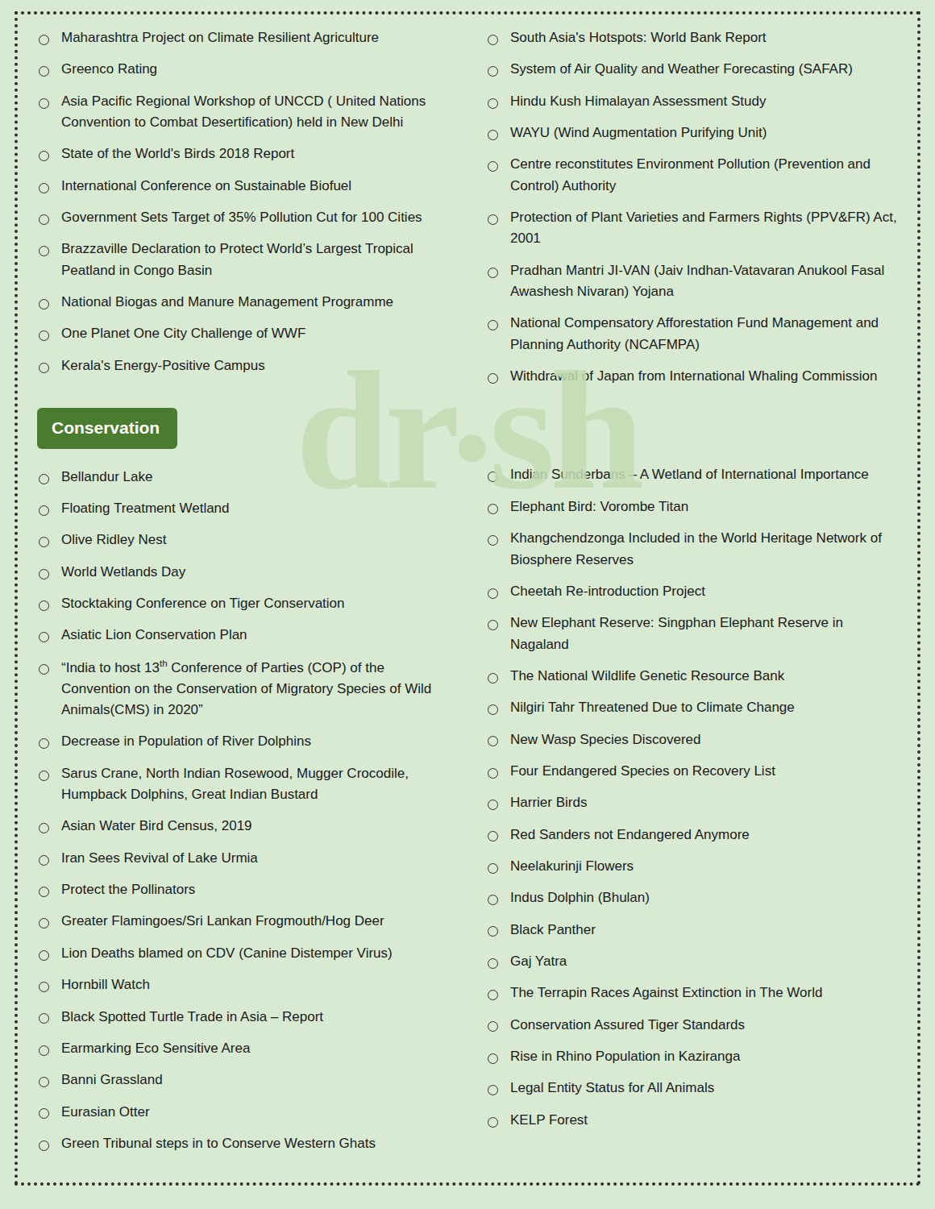dr sh
Maharashtra Project on Climate Resilient Agriculture
Greenco Rating
Asia Pacific Regional Workshop of UNCCD ( United Nations Convention to Combat Desertification) held in New Delhi
State of the World's Birds 2018 Report
International Conference on Sustainable Biofuel
Government Sets Target of 35% Pollution Cut for 100 Cities
Brazzaville Declaration to Protect World’s Largest Tropical Peatland in Congo Basin
National Biogas and Manure Management Programme
One Planet One City Challenge of WWF
Kerala's Energy-Positive Campus
Conservation
Bellandur Lake
Floating Treatment Wetland
Olive Ridley Nest
World Wetlands Day
Stocktaking Conference on Tiger Conservation
Asiatic Lion Conservation Plan
“India to host 13th Conference of Parties (COP) of the Convention on the Conservation of Migratory Species of Wild Animals(CMS) in 2020”
Decrease in Population of River Dolphins
Sarus Crane, North Indian Rosewood, Mugger Crocodile, Humpback Dolphins, Great Indian Bustard
Asian Water Bird Census, 2019
Iran Sees Revival of Lake Urmia
Protect the Pollinators
Greater Flamingoes/Sri Lankan Frogmouth/Hog Deer
Lion Deaths blamed on CDV (Canine Distemper Virus)
Hornbill Watch
Black Spotted Turtle Trade in Asia – Report
Earmarking Eco Sensitive Area
Banni Grassland
Eurasian Otter
Green Tribunal steps in to Conserve Western Ghats
South Asia's Hotspots: World Bank Report
System of Air Quality and Weather Forecasting (SAFAR)
Hindu Kush Himalayan Assessment Study
WAYU (Wind Augmentation Purifying Unit)
Centre reconstitutes Environment Pollution (Prevention and Control) Authority
Protection of Plant Varieties and Farmers Rights (PPV&FR) Act, 2001
Pradhan Mantri JI-VAN (Jaiv Indhan-Vatavaran Anukool Fasal Awashesh Nivaran) Yojana
National Compensatory Afforestation Fund Management and Planning Authority (NCAFMPA)
Withdrawal of Japan from International Whaling Commission
Indian Sunderbans – A Wetland of International Importance
Elephant Bird: Vorombe Titan
Khangchendzonga Included in the World Heritage Network of Biosphere Reserves
Cheetah Re-introduction Project
New Elephant Reserve: Singphan Elephant Reserve in Nagaland
The National Wildlife Genetic Resource Bank
Nilgiri Tahr Threatened Due to Climate Change
New Wasp Species Discovered
Four Endangered Species on Recovery List
Harrier Birds
Red Sanders not Endangered Anymore
Neelakurinji Flowers
Indus Dolphin (Bhulan)
Black Panther
Gaj Yatra
The Terrapin Races Against Extinction in The World
Conservation Assured Tiger Standards
Rise in Rhino Population in Kaziranga
Legal Entity Status for All Animals
KELP Forest